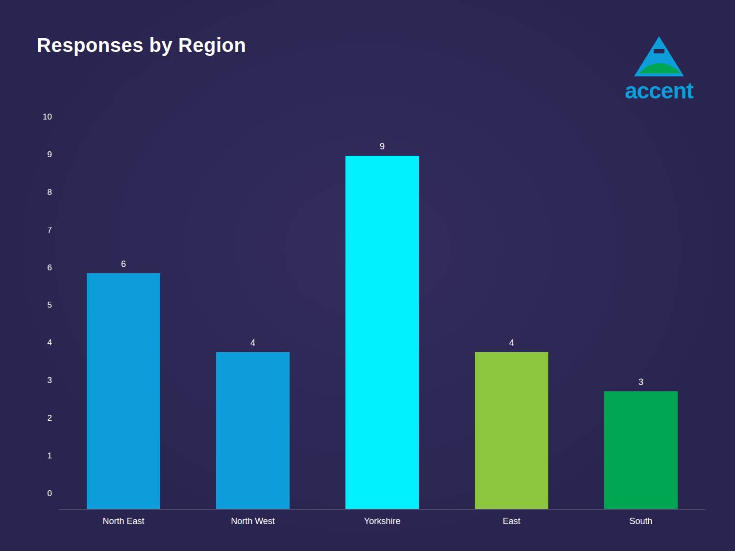Responses by Region
accent
10 9 8 7 6 5 4 3 2 1 0
6
4
9
4
3
North East North West Yorkshire East South